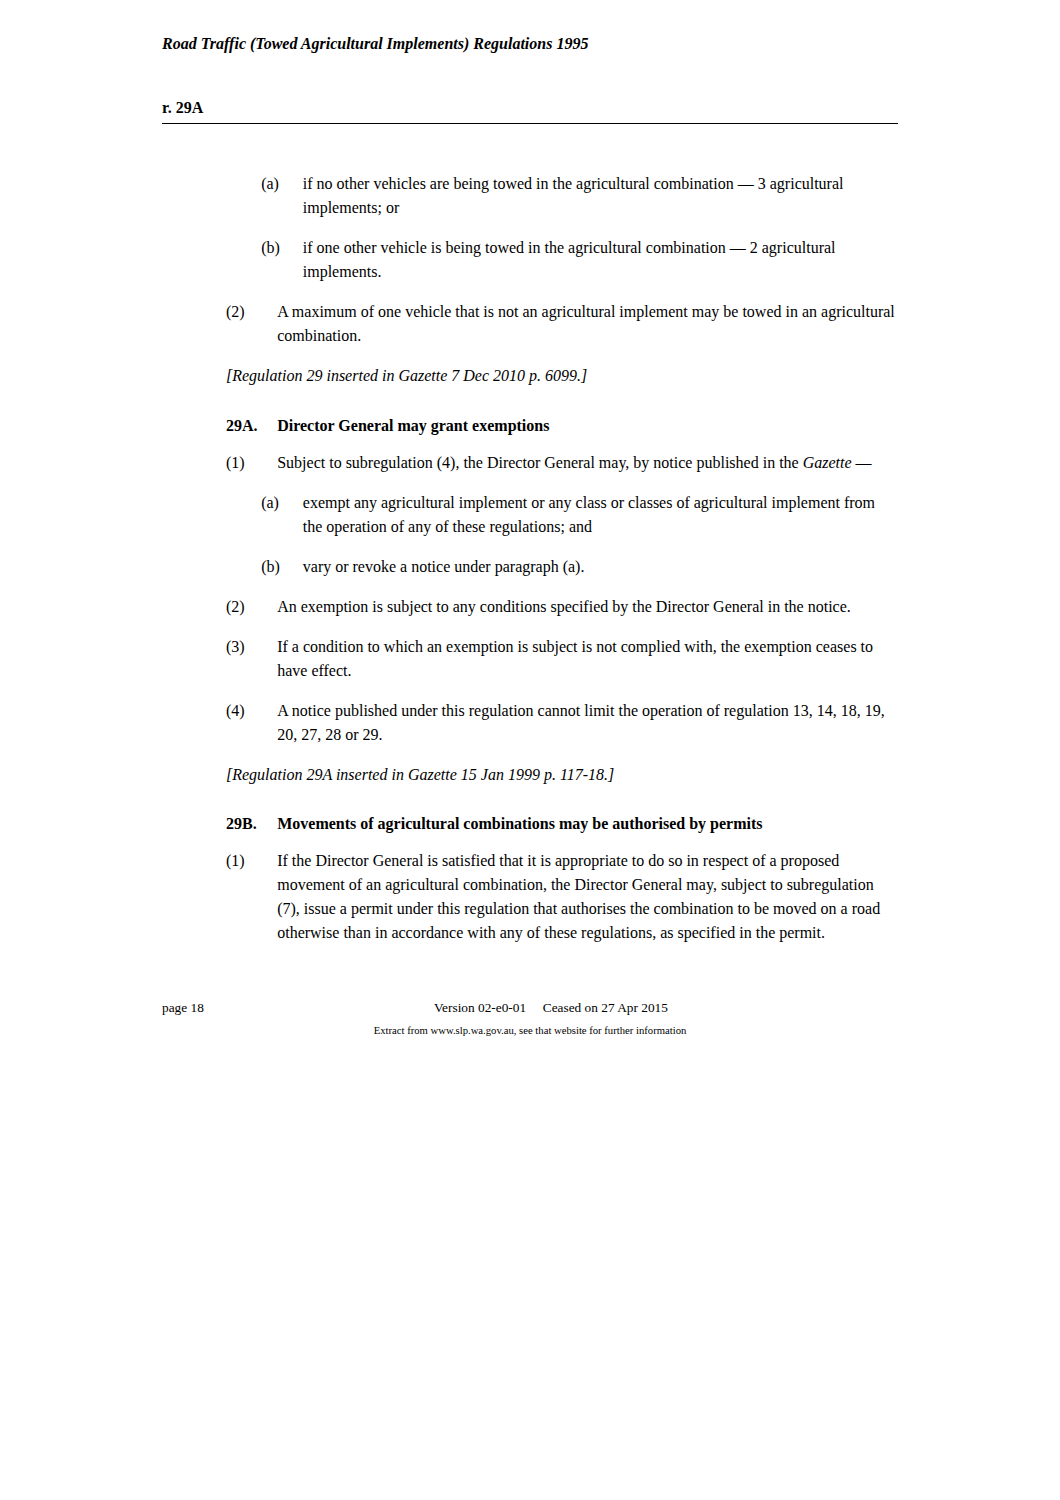Road Traffic (Towed Agricultural Implements) Regulations 1995
r. 29A
(a)
if no other vehicles are being towed in the agricultural combination — 3 agricultural implements; or
(b)
if one other vehicle is being towed in the agricultural combination — 2 agricultural implements.
(2)
A maximum of one vehicle that is not an agricultural implement may be towed in an agricultural combination.
[Regulation 29 inserted in Gazette 7 Dec 2010 p. 6099.]
29A. Director General may grant exemptions
(1)
Subject to subregulation (4), the Director General may, by notice published in the Gazette —
(a)
exempt any agricultural implement or any class or classes of agricultural implement from the operation of any of these regulations; and
(b)
vary or revoke a notice under paragraph (a).
(2)
An exemption is subject to any conditions specified by the Director General in the notice.
(3)
If a condition to which an exemption is subject is not complied with, the exemption ceases to have effect.
(4)
A notice published under this regulation cannot limit the operation of regulation 13, 14, 18, 19, 20, 27, 28 or 29.
[Regulation 29A inserted in Gazette 15 Jan 1999 p. 117-18.]
29B. Movements of agricultural combinations may be authorised by permits
(1)
If the Director General is satisfied that it is appropriate to do so in respect of a proposed movement of an agricultural combination, the Director General may, subject to subregulation (7), issue a permit under this regulation that authorises the combination to be moved on a road otherwise than in accordance with any of these regulations, as specified in the permit.
page 18
Version 02-e0-01 Ceased on 27 Apr 2015
Extract from www.slp.wa.gov.au, see that website for further information